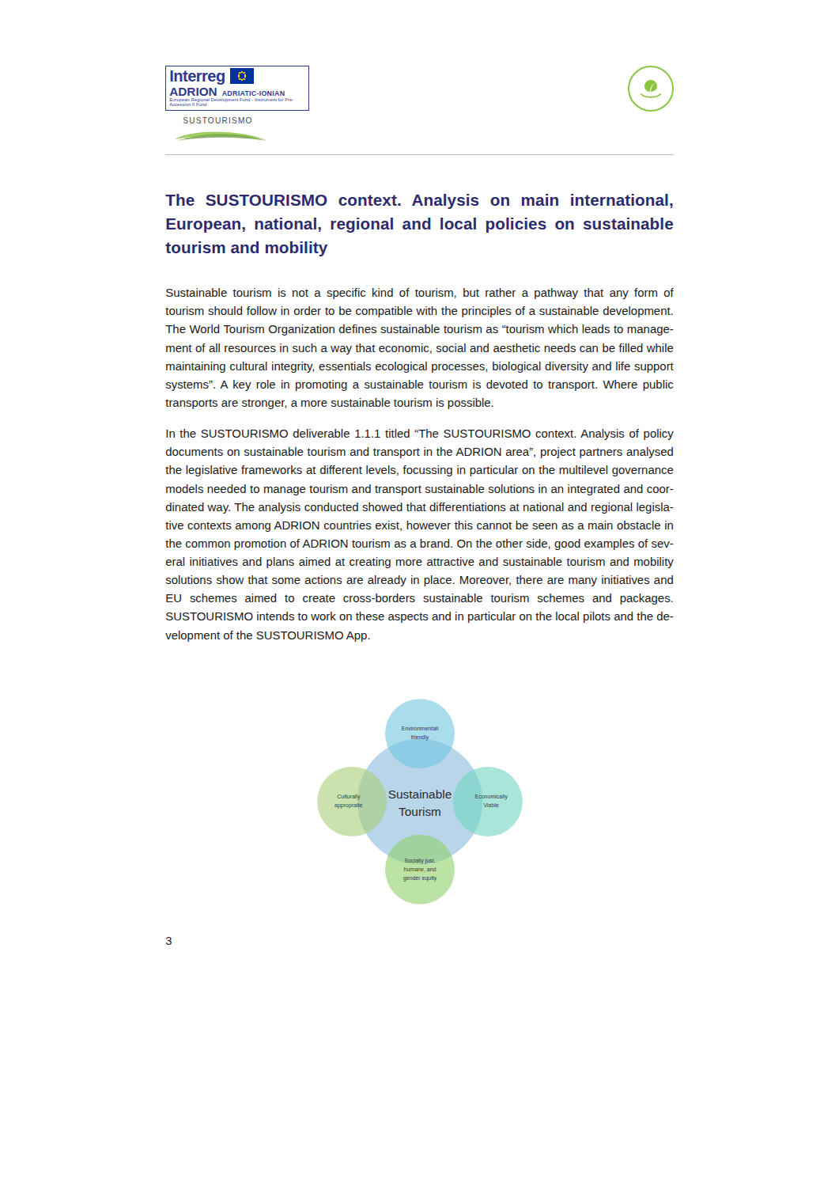Interreg
ADRION ADRIATIC-IONIAN
European Regional Development Fund - Instrument for Pre-Accession II Fund
SUSTOURISMO
The SUSTOURISMO context. Analysis on main international, European, national, regional and local policies on sustainable tourism and mobility
Sustainable tourism is not a specific kind of tourism, but rather a pathway that any form of tourism should follow in order to be compatible with the principles of a sustainable development. The World Tourism Organization defines sustainable tourism as “tourism which leads to management of all resources in such a way that economic, social and aesthetic needs can be filled while maintaining cultural integrity, essentials ecological processes, biological diversity and life support systems”. A key role in promoting a sustainable tourism is devoted to transport. Where public transports are stronger, a more sustainable tourism is possible.
In the SUSTOURISMO deliverable 1.1.1 titled “The SUSTOURISMO context. Analysis of policy documents on sustainable tourism and transport in the ADRION area”, project partners analysed the legislative frameworks at different levels, focussing in particular on the multilevel governance models needed to manage tourism and transport sustainable solutions in an integrated and coordinated way. The analysis conducted showed that differentiations at national and regional legislative contexts among ADRION countries exist, however this cannot be seen as a main obstacle in the common promotion of ADRION tourism as a brand. On the other side, good examples of several initiatives and plans aimed at creating more attractive and sustainable tourism and mobility solutions show that some actions are already in place. Moreover, there are many initiatives and EU schemes aimed to create cross-borders sustainable tourism schemes and packages. SUSTOURISMO intends to work on these aspects and in particular on the local pilots and the development of the SUSTOURISMO App.
Environmentall friendly Economically Viable Socially just, humane, and gender equity Culturally appropraite Sustainable Tourism
3